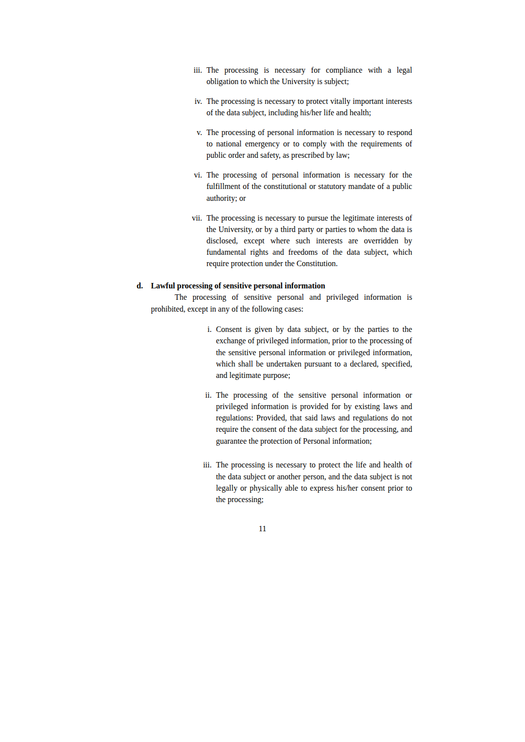iii. The processing is necessary for compliance with a legal obligation to which the University is subject;
iv. The processing is necessary to protect vitally important interests of the data subject, including his/her life and health;
v. The processing of personal information is necessary to respond to national emergency or to comply with the requirements of public order and safety, as prescribed by law;
vi. The processing of personal information is necessary for the fulfillment of the constitutional or statutory mandate of a public authority; or
vii. The processing is necessary to pursue the legitimate interests of the University, or by a third party or parties to whom the data is disclosed, except where such interests are overridden by fundamental rights and freedoms of the data subject, which require protection under the Constitution.
d.
Lawful processing of sensitive personal information
The processing of sensitive personal and privileged information is prohibited, except in any of the following cases:
i. Consent is given by data subject, or by the parties to the exchange of privileged information, prior to the processing of the sensitive personal information or privileged information, which shall be undertaken pursuant to a declared, specified, and legitimate purpose;
ii. The processing of the sensitive personal information or privileged information is provided for by existing laws and regulations: Provided, that said laws and regulations do not require the consent of the data subject for the processing, and guarantee the protection of Personal information;
iii. The processing is necessary to protect the life and health of the data subject or another person, and the data subject is not legally or physically able to express his/her consent prior to the processing;
11